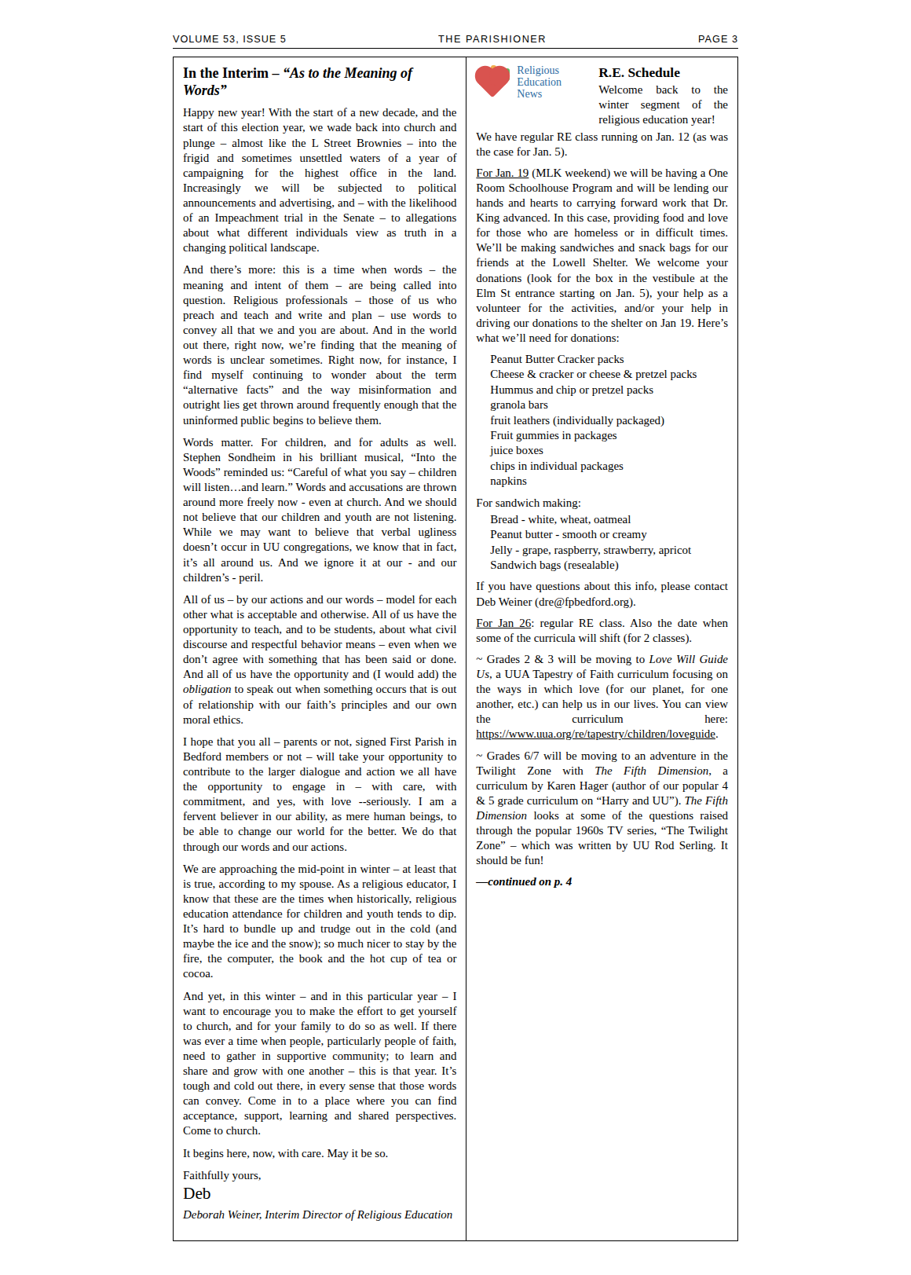VOLUME 53, ISSUE 5
THE PARISHIONER
PAGE 3
In the Interim – “As to the Meaning of Words”
Happy new year! With the start of a new decade, and the start of this election year, we wade back into church and plunge – almost like the L Street Brownies – into the frigid and sometimes unsettled waters of a year of campaigning for the highest office in the land. Increasingly we will be subjected to political announcements and advertising, and – with the likelihood of an Impeachment trial in the Senate – to allegations about what different individuals view as truth in a changing political landscape.
And there’s more: this is a time when words – the meaning and intent of them – are being called into question. Religious professionals – those of us who preach and teach and write and plan – use words to convey all that we and you are about. And in the world out there, right now, we’re finding that the meaning of words is unclear sometimes. Right now, for instance, I find myself continuing to wonder about the term “alternative facts” and the way misinformation and outright lies get thrown around frequently enough that the uninformed public begins to believe them.
Words matter. For children, and for adults as well. Stephen Sondheim in his brilliant musical, “Into the Woods” reminded us: “Careful of what you say – children will listen…and learn.” Words and accusations are thrown around more freely now - even at church. And we should not believe that our children and youth are not listening. While we may want to believe that verbal ugliness doesn’t occur in UU congregations, we know that in fact, it’s all around us. And we ignore it at our - and our children’s - peril.
All of us – by our actions and our words – model for each other what is acceptable and otherwise. All of us have the opportunity to teach, and to be students, about what civil discourse and respectful behavior means – even when we don’t agree with something that has been said or done. And all of us have the opportunity and (I would add) the obligation to speak out when something occurs that is out of relationship with our faith’s principles and our own moral ethics.
I hope that you all – parents or not, signed First Parish in Bedford members or not – will take your opportunity to contribute to the larger dialogue and action we all have the opportunity to engage in – with care, with commitment, and yes, with love --seriously. I am a fervent believer in our ability, as mere human beings, to be able to change our world for the better. We do that through our words and our actions.
We are approaching the mid-point in winter – at least that is true, according to my spouse. As a religious educator, I know that these are the times when historically, religious education attendance for children and youth tends to dip. It’s hard to bundle up and trudge out in the cold (and maybe the ice and the snow); so much nicer to stay by the fire, the computer, the book and the hot cup of tea or cocoa.
And yet, in this winter – and in this particular year – I want to encourage you to make the effort to get yourself to church, and for your family to do so as well. If there was ever a time when people, particularly people of faith, need to gather in supportive community; to learn and share and grow with one another – this is that year. It’s tough and cold out there, in every sense that those words can convey. Come in to a place where you can find acceptance, support, learning and shared perspectives. Come to church.
It begins here, now, with care. May it be so.
Faithfully yours,
Deb
Deborah Weiner, Interim Director of Religious Education
Religious Education News
R.E. Schedule
Welcome back to the winter segment of the religious education year!
We have regular RE class running on Jan. 12 (as was the case for Jan. 5).
For Jan. 19 (MLK weekend) we will be having a One Room Schoolhouse Program and will be lending our hands and hearts to carrying forward work that Dr. King advanced. In this case, providing food and love for those who are homeless or in difficult times. We’ll be making sandwiches and snack bags for our friends at the Lowell Shelter. We welcome your donations (look for the box in the vestibule at the Elm St entrance starting on Jan. 5), your help as a volunteer for the activities, and/or your help in driving our donations to the shelter on Jan 19. Here’s what we’ll need for donations:
Peanut Butter Cracker packs
Cheese & cracker or cheese & pretzel packs
Hummus and chip or pretzel packs
granola bars
fruit leathers (individually packaged)
Fruit gummies in packages
juice boxes
chips in individual packages
napkins
For sandwich making:
Bread - white, wheat, oatmeal
Peanut butter - smooth or creamy
Jelly - grape, raspberry, strawberry, apricot
Sandwich bags (resealable)
If you have questions about this info, please contact Deb Weiner (dre@fpbedford.org).
For Jan 26: regular RE class. Also the date when some of the curricula will shift (for 2 classes).
~ Grades 2 & 3 will be moving to Love Will Guide Us, a UUA Tapestry of Faith curriculum focusing on the ways in which love (for our planet, for one another, etc.) can help us in our lives. You can view the curriculum here: https://www.uua.org/re/tapestry/children/loveguide.
~ Grades 6/7 will be moving to an adventure in the Twilight Zone with The Fifth Dimension, a curriculum by Karen Hager (author of our popular 4 & 5 grade curriculum on “Harry and UU”). The Fifth Dimension looks at some of the questions raised through the popular 1960s TV series, “The Twilight Zone” – which was written by UU Rod Serling. It should be fun!
—continued on p. 4